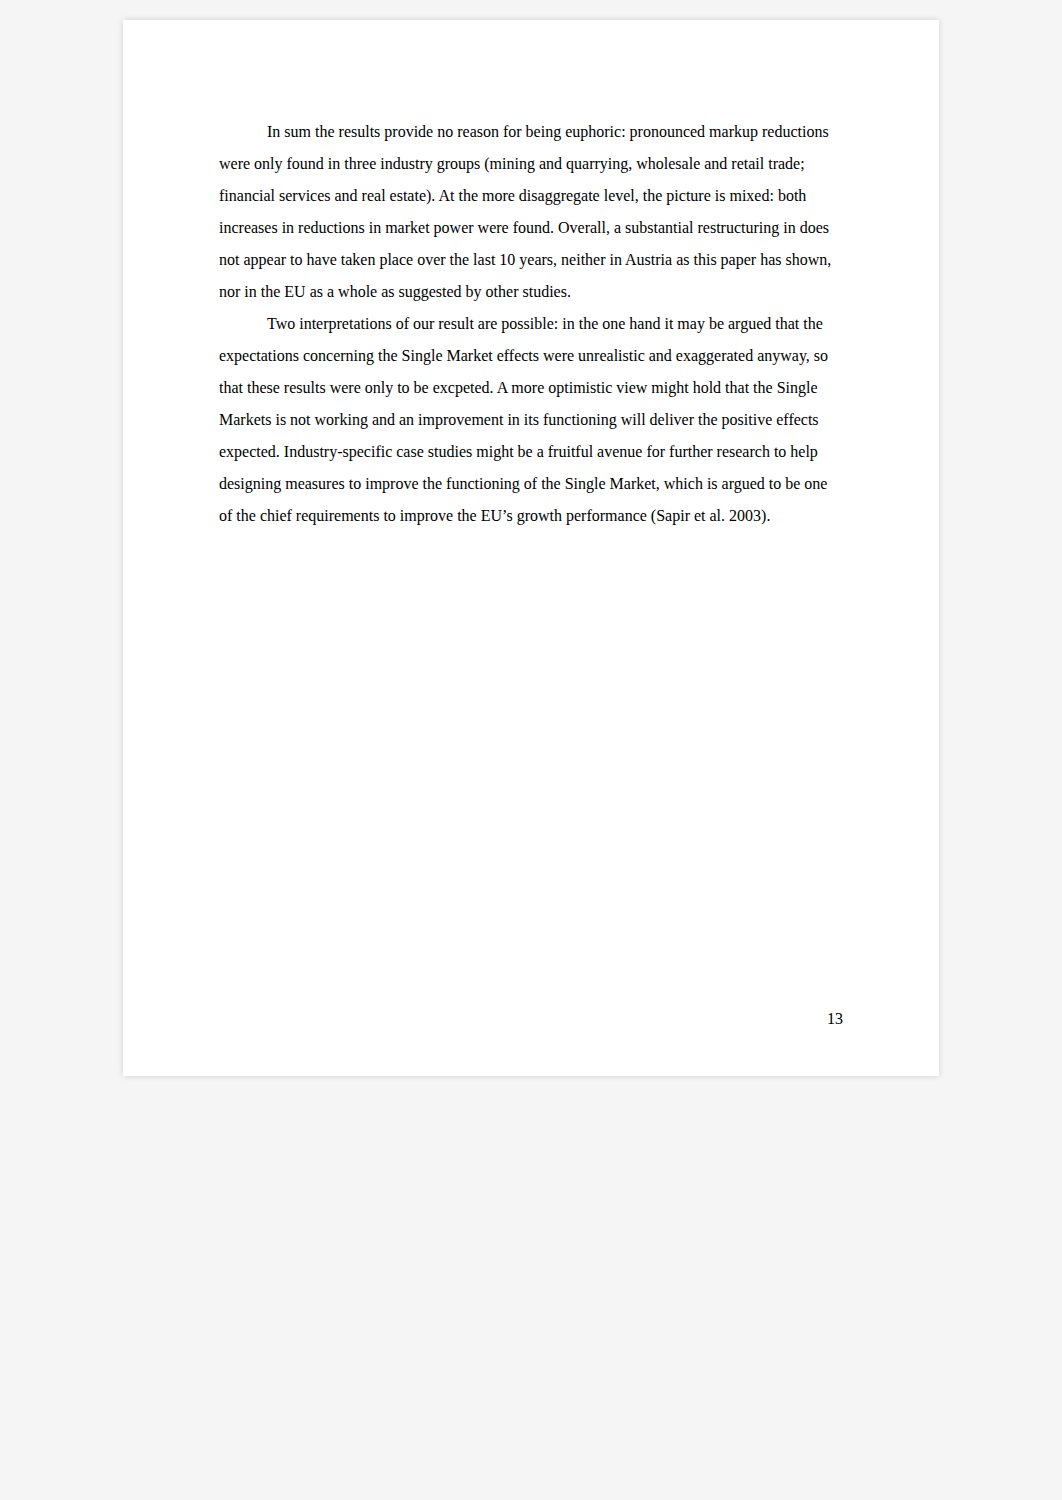In sum the results provide no reason for being euphoric: pronounced markup reductions were only found in three industry groups (mining and quarrying, wholesale and retail trade; financial services and real estate). At the more disaggregate level, the picture is mixed: both increases in reductions in market power were found. Overall, a substantial restructuring in does not appear to have taken place over the last 10 years, neither in Austria as this paper has shown, nor in the EU as a whole as suggested by other studies.
Two interpretations of our result are possible: in the one hand it may be argued that the expectations concerning the Single Market effects were unrealistic and exaggerated anyway, so that these results were only to be excpeted. A more optimistic view might hold that the Single Markets is not working and an improvement in its functioning will deliver the positive effects expected. Industry-specific case studies might be a fruitful avenue for further research to help designing measures to improve the functioning of the Single Market, which is argued to be one of the chief requirements to improve the EU’s growth performance (Sapir et al. 2003).
13